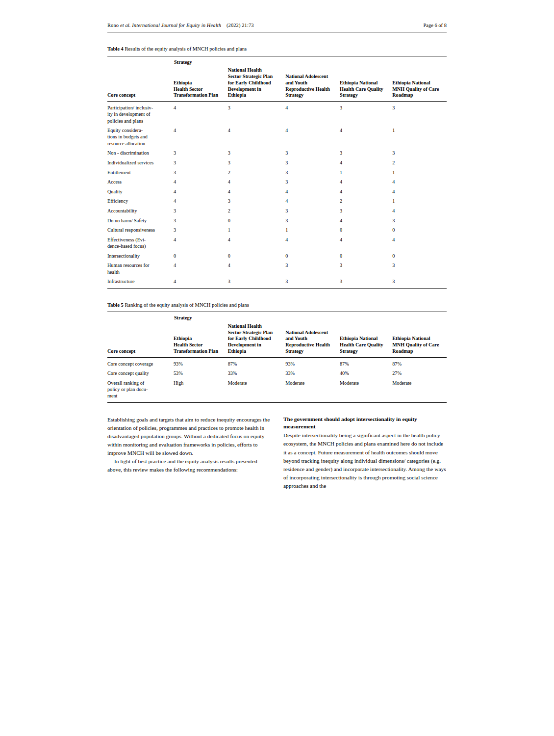Rono et al. International Journal for Equity in Health (2022) 21:73
Page 6 of 8
Table 4 Results of the equity analysis of MNCH policies and plans
| | Strategy |
| --- | --- |
| Core concept | Ethiopia Health Sector Transformation Plan | National Health Sector Strategic Plan for Early Childhood Development in Ethiopia | National Adolescent and Youth Reproductive Health Strategy | Ethiopia National Health Care Quality Strategy | Ethiopia National MNH Quality of Care Roadmap |
| Participation/ inclusiv- ity in development of policies and plans | 4 | 3 | 4 | 3 | 3 |
| Equity considera- tions in budgets and resource allocation | 4 | 4 | 4 | 4 | 1 |
| Non - discrimination | 3 | 3 | 3 | 3 | 3 |
| Individualized services | 3 | 3 | 3 | 4 | 2 |
| Entitlement | 3 | 2 | 3 | 1 | 1 |
| Access | 4 | 4 | 3 | 4 | 4 |
| Quality | 4 | 4 | 4 | 4 | 4 |
| Efficiency | 4 | 3 | 4 | 2 | 1 |
| Accountability | 3 | 2 | 3 | 3 | 4 |
| Do no harm/ Safety | 3 | 0 | 3 | 4 | 3 |
| Cultural responsiveness | 3 | 1 | 1 | 0 | 0 |
| Effectiveness (Evi- dence-based focus) | 4 | 4 | 4 | 4 | 4 |
| Intersectionality | 0 | 0 | 0 | 0 | 0 |
| Human resources for health | 4 | 4 | 3 | 3 | 3 |
| Infrastructure | 4 | 3 | 3 | 3 | 3 |
Table 5 Ranking of the equity analysis of MNCH policies and plans
| | Strategy |
| --- | --- |
| Core concept | Ethiopia Health Sector Transformation Plan | National Health Sector Strategic Plan for Early Childhood Development in Ethiopia | National Adolescent and Youth Reproductive Health Strategy | Ethiopia National Health Care Quality Strategy | Ethiopia National MNH Quality of Care Roadmap |
| Core concept coverage | 93% | 87% | 93% | 87% | 87% |
| Core concept quality | 53% | 33% | 33% | 40% | 27% |
| Overall ranking of policy or plan docu- ment | High | Moderate | Moderate | Moderate | Moderate |
Establishing goals and targets that aim to reduce inequity encourages the orientation of policies, programmes and practices to promote health in disadvantaged population groups. Without a dedicated focus on equity within monitoring and evaluation frameworks in policies, efforts to improve MNCH will be slowed down.
In light of best practice and the equity analysis results presented above, this review makes the following recommendations:
The government should adopt intersectionality in equity measurement
Despite intersectionality being a significant aspect in the health policy ecosystem, the MNCH policies and plans examined here do not include it as a concept. Future measurement of health outcomes should move beyond tracking inequity along individual dimensions/ categories (e.g. residence and gender) and incorporate intersectionality. Among the ways of incorporating intersectionality is through promoting social science approaches and the